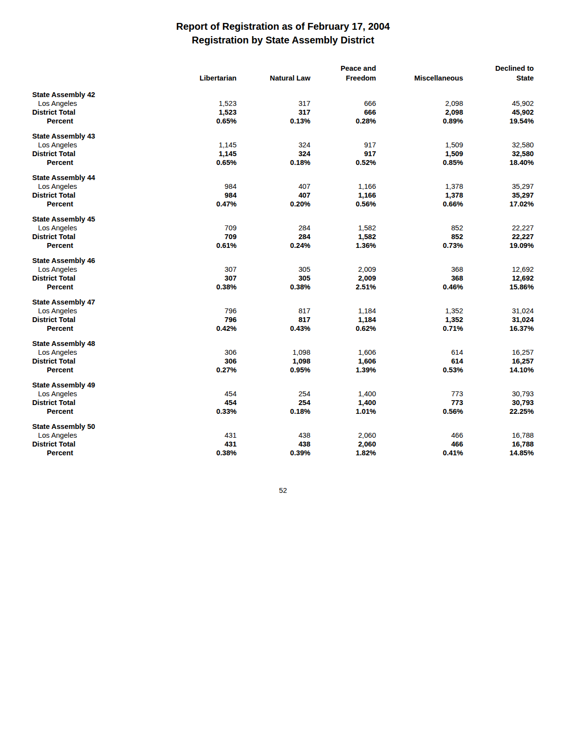Report of Registration as of February 17, 2004
Registration by State Assembly District
| | | | Peace and | | Declined to |
| --- | --- | --- | --- | --- | --- |
| | Libertarian | Natural Law | Freedom | Miscellaneous | State |
| State Assembly 42 | | | | | |
| Los Angeles | 1,523 | 317 | 666 | 2,098 | 45,902 |
| District Total | 1,523 | 317 | 666 | 2,098 | 45,902 |
| Percent | 0.65% | 0.13% | 0.28% | 0.89% | 19.54% |
| State Assembly 43 | | | | | |
| Los Angeles | 1,145 | 324 | 917 | 1,509 | 32,580 |
| District Total | 1,145 | 324 | 917 | 1,509 | 32,580 |
| Percent | 0.65% | 0.18% | 0.52% | 0.85% | 18.40% |
| State Assembly 44 | | | | | |
| Los Angeles | 984 | 407 | 1,166 | 1,378 | 35,297 |
| District Total | 984 | 407 | 1,166 | 1,378 | 35,297 |
| Percent | 0.47% | 0.20% | 0.56% | 0.66% | 17.02% |
| State Assembly 45 | | | | | |
| Los Angeles | 709 | 284 | 1,582 | 852 | 22,227 |
| District Total | 709 | 284 | 1,582 | 852 | 22,227 |
| Percent | 0.61% | 0.24% | 1.36% | 0.73% | 19.09% |
| State Assembly 46 | | | | | |
| Los Angeles | 307 | 305 | 2,009 | 368 | 12,692 |
| District Total | 307 | 305 | 2,009 | 368 | 12,692 |
| Percent | 0.38% | 0.38% | 2.51% | 0.46% | 15.86% |
| State Assembly 47 | | | | | |
| Los Angeles | 796 | 817 | 1,184 | 1,352 | 31,024 |
| District Total | 796 | 817 | 1,184 | 1,352 | 31,024 |
| Percent | 0.42% | 0.43% | 0.62% | 0.71% | 16.37% |
| State Assembly 48 | | | | | |
| Los Angeles | 306 | 1,098 | 1,606 | 614 | 16,257 |
| District Total | 306 | 1,098 | 1,606 | 614 | 16,257 |
| Percent | 0.27% | 0.95% | 1.39% | 0.53% | 14.10% |
| State Assembly 49 | | | | | |
| Los Angeles | 454 | 254 | 1,400 | 773 | 30,793 |
| District Total | 454 | 254 | 1,400 | 773 | 30,793 |
| Percent | 0.33% | 0.18% | 1.01% | 0.56% | 22.25% |
| State Assembly 50 | | | | | |
| Los Angeles | 431 | 438 | 2,060 | 466 | 16,788 |
| District Total | 431 | 438 | 2,060 | 466 | 16,788 |
| Percent | 0.38% | 0.39% | 1.82% | 0.41% | 14.85% |
52